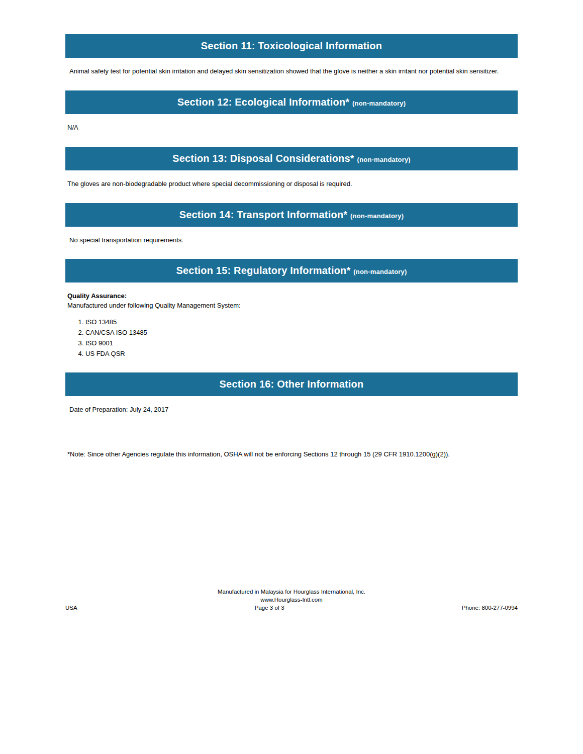Section 11: Toxicological Information
Animal safety test for potential skin irritation and delayed skin sensitization showed that the glove is neither a skin irritant nor potential skin sensitizer.
Section 12: Ecological Information* (non-mandatory)
N/A
Section 13: Disposal Considerations* (non-mandatory)
The gloves are non-biodegradable product where special decommissioning or disposal is required.
Section 14: Transport Information* (non-mandatory)
No special transportation requirements.
Section 15: Regulatory Information* (non-mandatory)
Quality Assurance:
Manufactured under following Quality Management System:
ISO 13485
CAN/CSA ISO 13485
ISO 9001
US FDA QSR
Section 16: Other Information
Date of Preparation: July 24, 2017
*Note: Since other Agencies regulate this information, OSHA will not be enforcing Sections 12 through 15 (29 CFR 1910.1200(g)(2)).
Manufactured in Malaysia for Hourglass International, Inc.
www.Hourglass-Intl.com
USA
Page 3 of 3
Phone: 800-277-0994